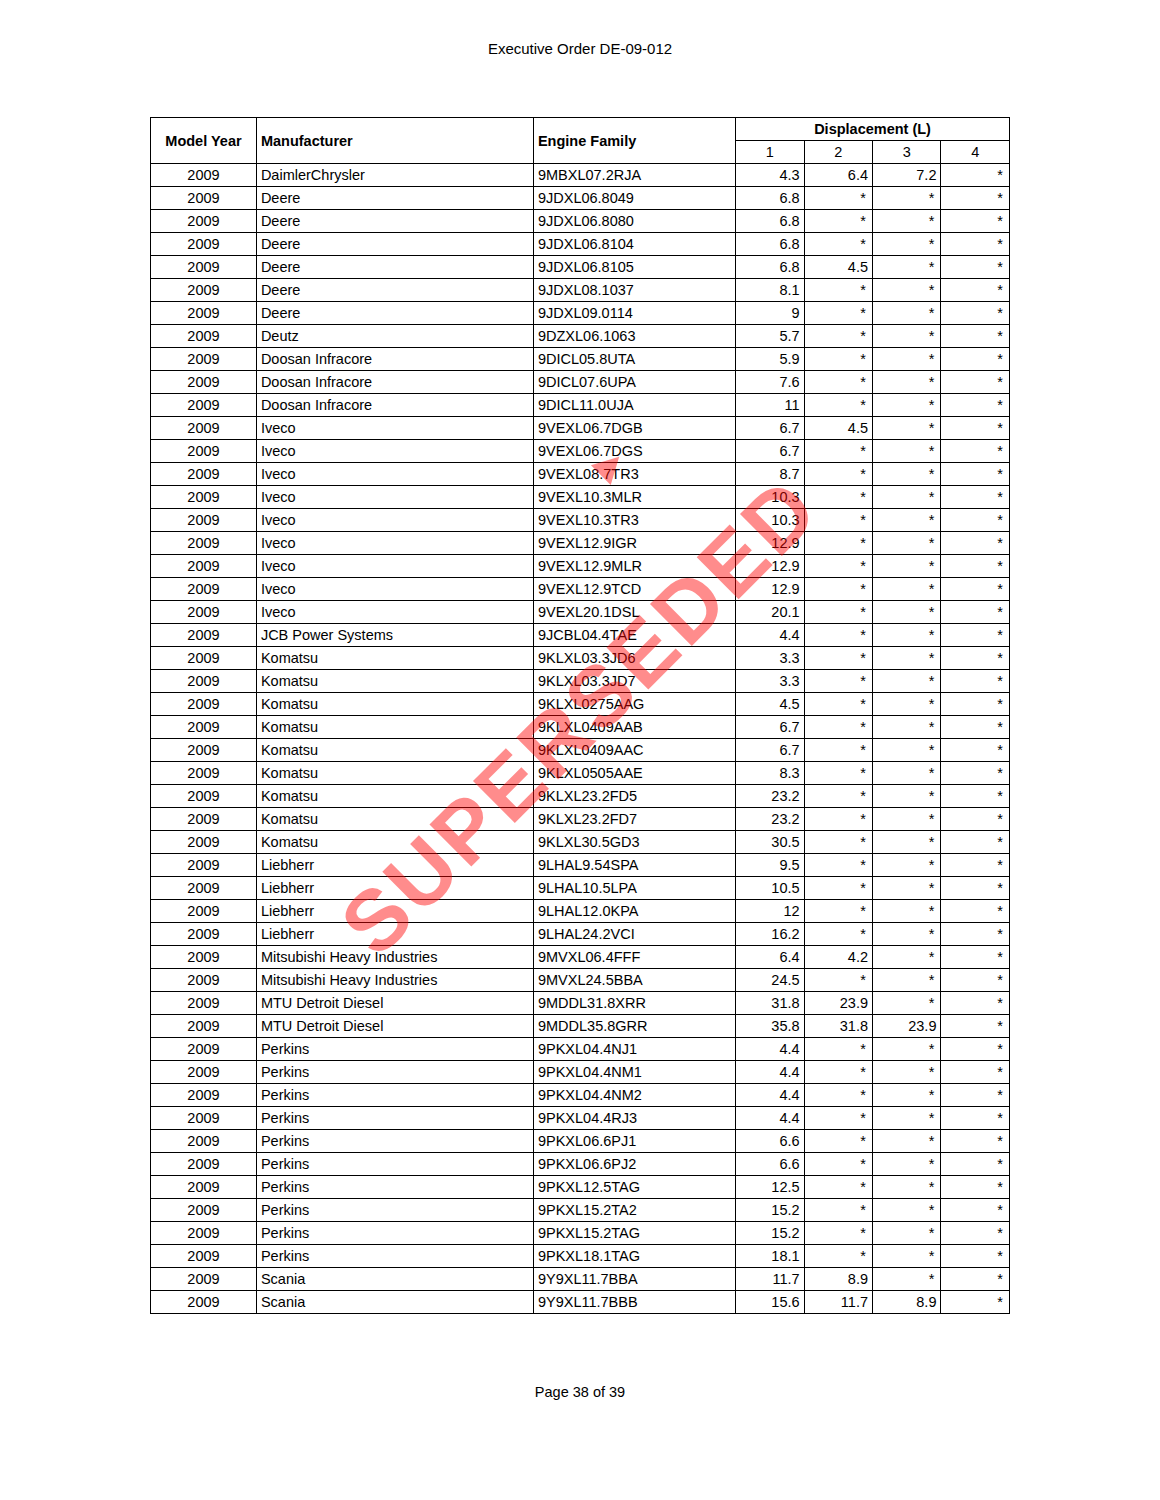Executive Order DE-09-012
SUPERSEDED
| Model Year | Manufacturer | Engine Family | Displacement (L) |
| --- | --- | --- | --- |
| 1 | 2 | 3 | 4 |
| 2009 | DaimlerChrysler | 9MBXL07.2RJA | 4.3 | 6.4 | 7.2 | * |
| 2009 | Deere | 9JDXL06.8049 | 6.8 | * | * | * |
| 2009 | Deere | 9JDXL06.8080 | 6.8 | * | * | * |
| 2009 | Deere | 9JDXL06.8104 | 6.8 | * | * | * |
| 2009 | Deere | 9JDXL06.8105 | 6.8 | 4.5 | * | * |
| 2009 | Deere | 9JDXL08.1037 | 8.1 | * | * | * |
| 2009 | Deere | 9JDXL09.0114 | 9 | * | * | * |
| 2009 | Deutz | 9DZXL06.1063 | 5.7 | * | * | * |
| 2009 | Doosan Infracore | 9DICL05.8UTA | 5.9 | * | * | * |
| 2009 | Doosan Infracore | 9DICL07.6UPA | 7.6 | * | * | * |
| 2009 | Doosan Infracore | 9DICL11.0UJA | 11 | * | * | * |
| 2009 | Iveco | 9VEXL06.7DGB | 6.7 | 4.5 | * | * |
| 2009 | Iveco | 9VEXL06.7DGS | 6.7 | * | * | * |
| 2009 | Iveco | 9VEXL08.7TR3 | 8.7 | * | * | * |
| 2009 | Iveco | 9VEXL10.3MLR | 10.3 | * | * | * |
| 2009 | Iveco | 9VEXL10.3TR3 | 10.3 | * | * | * |
| 2009 | Iveco | 9VEXL12.9IGR | 12.9 | * | * | * |
| 2009 | Iveco | 9VEXL12.9MLR | 12.9 | * | * | * |
| 2009 | Iveco | 9VEXL12.9TCD | 12.9 | * | * | * |
| 2009 | Iveco | 9VEXL20.1DSL | 20.1 | * | * | * |
| 2009 | JCB Power Systems | 9JCBL04.4TAE | 4.4 | * | * | * |
| 2009 | Komatsu | 9KLXL03.3JD6 | 3.3 | * | * | * |
| 2009 | Komatsu | 9KLXL03.3JD7 | 3.3 | * | * | * |
| 2009 | Komatsu | 9KLXL0275AAG | 4.5 | * | * | * |
| 2009 | Komatsu | 9KLXL0409AAB | 6.7 | * | * | * |
| 2009 | Komatsu | 9KLXL0409AAC | 6.7 | * | * | * |
| 2009 | Komatsu | 9KLXL0505AAE | 8.3 | * | * | * |
| 2009 | Komatsu | 9KLXL23.2FD5 | 23.2 | * | * | * |
| 2009 | Komatsu | 9KLXL23.2FD7 | 23.2 | * | * | * |
| 2009 | Komatsu | 9KLXL30.5GD3 | 30.5 | * | * | * |
| 2009 | Liebherr | 9LHAL9.54SPA | 9.5 | * | * | * |
| 2009 | Liebherr | 9LHAL10.5LPA | 10.5 | * | * | * |
| 2009 | Liebherr | 9LHAL12.0KPA | 12 | * | * | * |
| 2009 | Liebherr | 9LHAL24.2VCI | 16.2 | * | * | * |
| 2009 | Mitsubishi Heavy Industries | 9MVXL06.4FFF | 6.4 | 4.2 | * | * |
| 2009 | Mitsubishi Heavy Industries | 9MVXL24.5BBA | 24.5 | * | * | * |
| 2009 | MTU Detroit Diesel | 9MDDL31.8XRR | 31.8 | 23.9 | * | * |
| 2009 | MTU Detroit Diesel | 9MDDL35.8GRR | 35.8 | 31.8 | 23.9 | * |
| 2009 | Perkins | 9PKXL04.4NJ1 | 4.4 | * | * | * |
| 2009 | Perkins | 9PKXL04.4NM1 | 4.4 | * | * | * |
| 2009 | Perkins | 9PKXL04.4NM2 | 4.4 | * | * | * |
| 2009 | Perkins | 9PKXL04.4RJ3 | 4.4 | * | * | * |
| 2009 | Perkins | 9PKXL06.6PJ1 | 6.6 | * | * | * |
| 2009 | Perkins | 9PKXL06.6PJ2 | 6.6 | * | * | * |
| 2009 | Perkins | 9PKXL12.5TAG | 12.5 | * | * | * |
| 2009 | Perkins | 9PKXL15.2TA2 | 15.2 | * | * | * |
| 2009 | Perkins | 9PKXL15.2TAG | 15.2 | * | * | * |
| 2009 | Perkins | 9PKXL18.1TAG | 18.1 | * | * | * |
| 2009 | Scania | 9Y9XL11.7BBA | 11.7 | 8.9 | * | * |
| 2009 | Scania | 9Y9XL11.7BBB | 15.6 | 11.7 | 8.9 | * |
Page 38 of 39